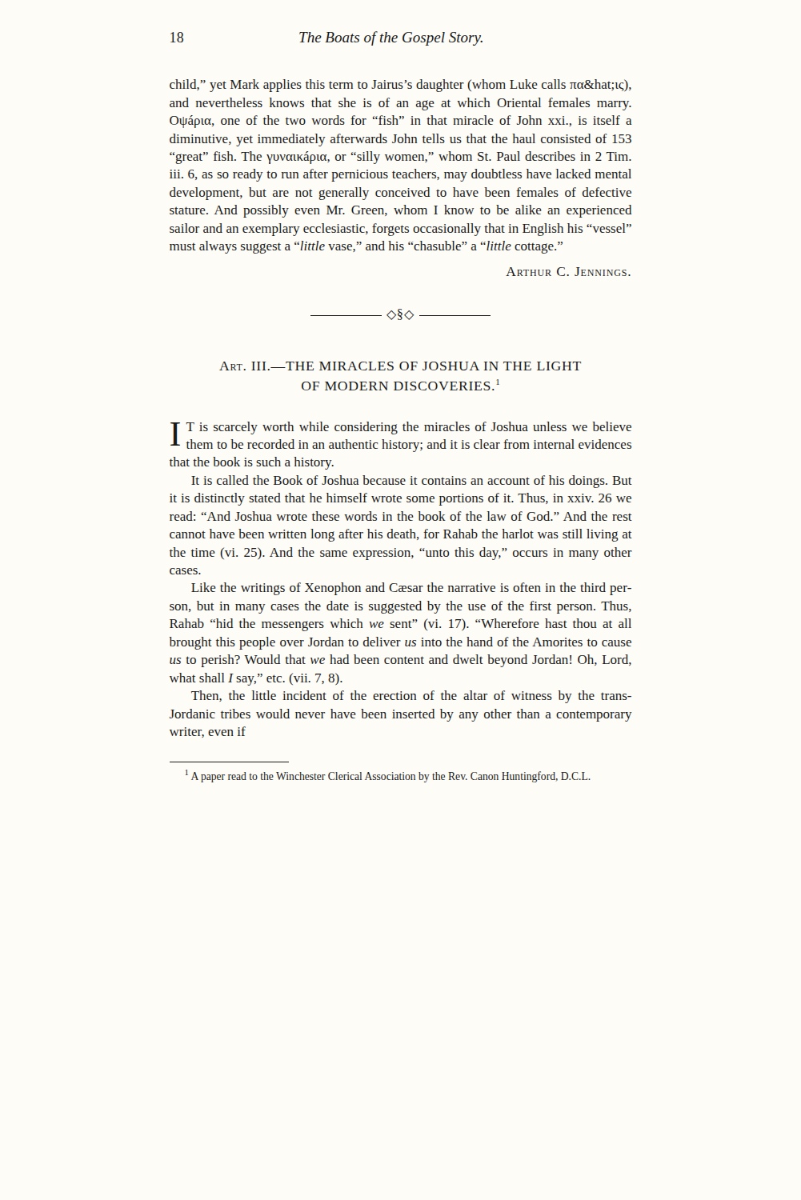18 The Boats of the Gospel Story.
child,” yet Mark applies this term to Jairus’s daughter (whom Luke calls πα&hat;ις), and nevertheless knows that she is of an age at which Oriental females marry. Οψáρια, one of the two words for “fish” in that miracle of John xxi., is itself a diminutive, yet immediately afterwards John tells us that the haul consisted of 153 “great” fish. The γυναικáρια, or “silly women,” whom St. Paul describes in 2 Tim. iii. 6, as so ready to run after pernicious teachers, may doubtless have lacked mental development, but are not generally conceived to have been females of defective stature. And possibly even Mr. Green, whom I know to be alike an experienced sailor and an exemplary ecclesiastic, forgets occasionally that in English his “vessel” must always suggest a “little vase,” and his “chasuble” a “little cottage.”
Arthur C. Jennings.
◇§◇
Art. III.—THE MIRACLES OF JOSHUA IN THE LIGHT
OF MODERN DISCOVERIES.1
IT is scarcely worth while considering the miracles of Joshua unless we believe them to be recorded in an authentic history; and it is clear from internal evidences that the book is such a history.
It is called the Book of Joshua because it contains an account of his doings. But it is distinctly stated that he himself wrote some portions of it. Thus, in xxiv. 26 we read: “And Joshua wrote these words in the book of the law of God.” And the rest cannot have been written long after his death, for Rahab the harlot was still living at the time (vi. 25). And the same expression, “unto this day,” occurs in many other cases.
Like the writings of Xenophon and Cæsar the narrative is often in the third person, but in many cases the date is suggested by the use of the first person. Thus, Rahab “hid the messengers which we sent” (vi. 17). “Wherefore hast thou at all brought this people over Jordan to deliver us into the hand of the Amorites to cause us to perish? Would that we had been content and dwelt beyond Jordan! Oh, Lord, what shall I say,” etc. (vii. 7, 8).
Then, the little incident of the erection of the altar of witness by the trans-Jordanic tribes would never have been inserted by any other than a contemporary writer, even if
1 A paper read to the Winchester Clerical Association by the Rev. Canon Huntingford, D.C.L.